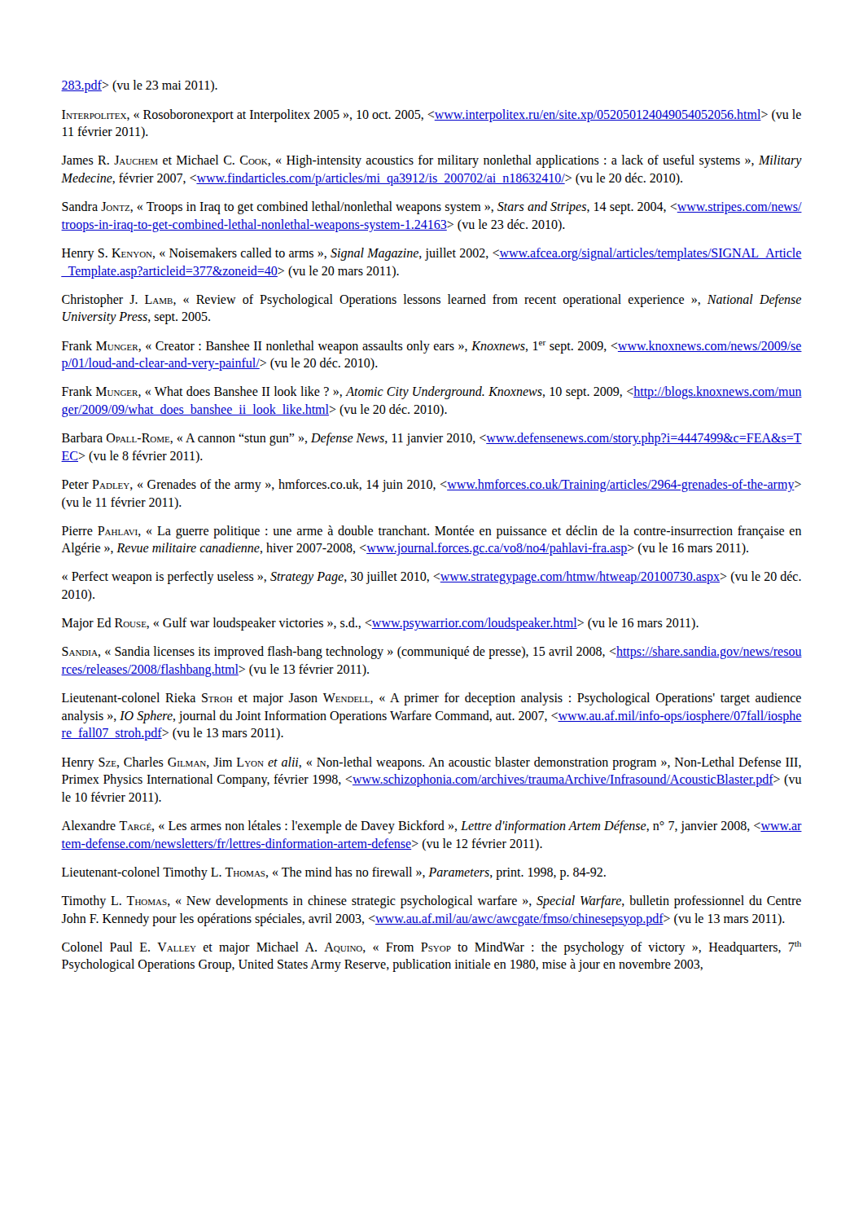283.pdf> (vu le 23 mai 2011).
Interpolitex, « Rosoboronexport at Interpolitex 2005 », 10 oct. 2005, <www.interpolitex.ru/en/site.xp/052050124049054052056.html> (vu le 11 février 2011).
James R. Jauchem et Michael C. Cook, « High-intensity acoustics for military nonlethal applications : a lack of useful systems », Military Medecine, février 2007, <www.findarticles.com/p/articles/mi_qa3912/is_200702/ai_n18632410/> (vu le 20 déc. 2010).
Sandra Jontz, « Troops in Iraq to get combined lethal/nonlethal weapons system », Stars and Stripes, 14 sept. 2004, <www.stripes.com/news/troops-in-iraq-to-get-combined-lethal-nonlethal-weapons-system-1.24163> (vu le 23 déc. 2010).
Henry S. Kenyon, « Noisemakers called to arms », Signal Magazine, juillet 2002, <www.afcea.org/signal/articles/templates/SIGNAL_Article_Template.asp?articleid=377&zoneid=40> (vu le 20 mars 2011).
Christopher J. Lamb, « Review of Psychological Operations lessons learned from recent operational experience », National Defense University Press, sept. 2005.
Frank Munger, « Creator : Banshee II nonlethal weapon assaults only ears », Knoxnews, 1er sept. 2009, <www.knoxnews.com/news/2009/sep/01/loud-and-clear-and-very-painful/> (vu le 20 déc. 2010).
Frank Munger, « What does Banshee II look like ? », Atomic City Underground. Knoxnews, 10 sept. 2009, <http://blogs.knoxnews.com/munger/2009/09/what_does_banshee_ii_look_like.html> (vu le 20 déc. 2010).
Barbara Opall-Rome, « A cannon “stun gun” », Defense News, 11 janvier 2010, <www.defensenews.com/story.php?i=4447499&c=FEA&s=TEC> (vu le 8 février 2011).
Peter Padley, « Grenades of the army », hmforces.co.uk, 14 juin 2010, <www.hmforces.co.uk/Training/articles/2964-grenades-of-the-army> (vu le 11 février 2011).
Pierre Pahlavi, « La guerre politique : une arme à double tranchant. Montée en puissance et déclin de la contre-insurrection française en Algérie », Revue militaire canadienne, hiver 2007-2008, <www.journal.forces.gc.ca/vo8/no4/pahlavi-fra.asp> (vu le 16 mars 2011).
« Perfect weapon is perfectly useless », Strategy Page, 30 juillet 2010, <www.strategypage.com/htmw/htweap/20100730.aspx> (vu le 20 déc. 2010).
Major Ed Rouse, « Gulf war loudspeaker victories », s.d., <www.psywarrior.com/loudspeaker.html> (vu le 16 mars 2011).
Sandia, « Sandia licenses its improved flash-bang technology » (communiqué de presse), 15 avril 2008, <https://share.sandia.gov/news/resources/releases/2008/flashbang.html> (vu le 13 février 2011).
Lieutenant-colonel Rieka Stroh et major Jason Wendell, « A primer for deception analysis : Psychological Operations' target audience analysis », IO Sphere, journal du Joint Information Operations Warfare Command, aut. 2007, <www.au.af.mil/info-ops/iosphere/07fall/iosphere_fall07_stroh.pdf> (vu le 13 mars 2011).
Henry Sze, Charles Gilman, Jim Lyon et alii, « Non-lethal weapons. An acoustic blaster demonstration program », Non-Lethal Defense III, Primex Physics International Company, février 1998, <www.schizophonia.com/archives/traumaArchive/Infrasound/AcousticBlaster.pdf> (vu le 10 février 2011).
Alexandre Targé, « Les armes non létales : l'exemple de Davey Bickford », Lettre d'information Artem Défense, n° 7, janvier 2008, <www.artem-defense.com/newsletters/fr/lettres-dinformation-artem-defense> (vu le 12 février 2011).
Lieutenant-colonel Timothy L. Thomas, « The mind has no firewall », Parameters, print. 1998, p. 84-92.
Timothy L. Thomas, « New developments in chinese strategic psychological warfare », Special Warfare, bulletin professionnel du Centre John F. Kennedy pour les opérations spéciales, avril 2003, <www.au.af.mil/au/awc/awcgate/fmso/chinesepsyop.pdf> (vu le 13 mars 2011).
Colonel Paul E. Valley et major Michael A. Aquino, « From Psyop to MindWar : the psychology of victory », Headquarters, 7th Psychological Operations Group, United States Army Reserve, publication initiale en 1980, mise à jour en novembre 2003,